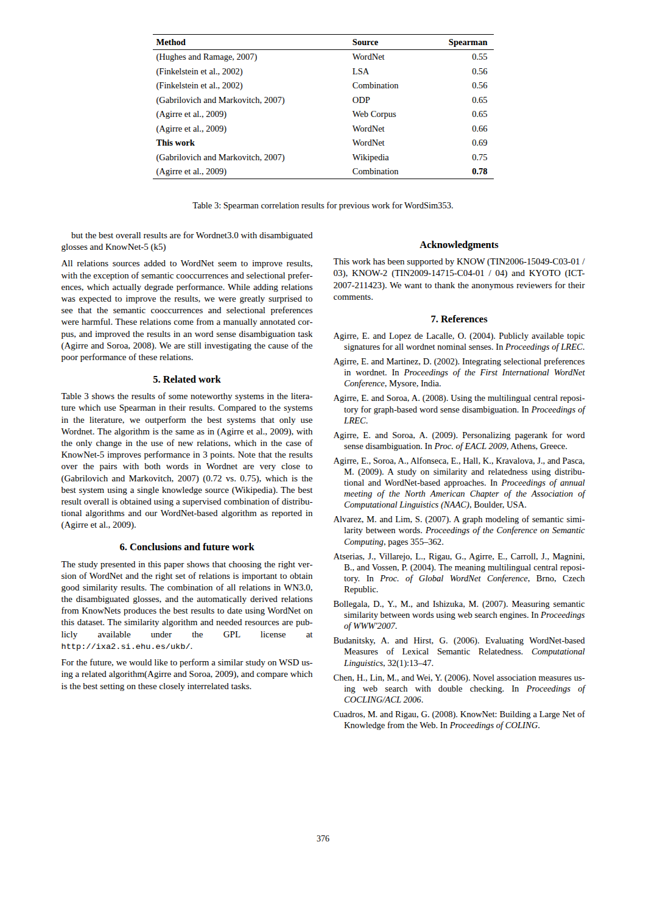| Method | Source | Spearman |
| --- | --- | --- |
| (Hughes and Ramage, 2007) | WordNet | 0.55 |
| (Finkelstein et al., 2002) | LSA | 0.56 |
| (Finkelstein et al., 2002) | Combination | 0.56 |
| (Gabrilovich and Markovitch, 2007) | ODP | 0.65 |
| (Agirre et al., 2009) | Web Corpus | 0.65 |
| (Agirre et al., 2009) | WordNet | 0.66 |
| This work | WordNet | 0.69 |
| (Gabrilovich and Markovitch, 2007) | Wikipedia | 0.75 |
| (Agirre et al., 2009) | Combination | 0.78 |
Table 3: Spearman correlation results for previous work for WordSim353.
but the best overall results are for Wordnet3.0 with disambiguated glosses and KnowNet-5 (k5)
All relations sources added to WordNet seem to improve results, with the exception of semantic cooccurrences and selectional preferences, which actually degrade performance. While adding relations was expected to improve the results, we were greatly surprised to see that the semantic cooccurrences and selectional preferences were harmful. These relations come from a manually annotated corpus, and improved the results in an word sense disambiguation task (Agirre and Soroa, 2008). We are still investigating the cause of the poor performance of these relations.
5. Related work
Table 3 shows the results of some noteworthy systems in the literature which use Spearman in their results. Compared to the systems in the literature, we outperform the best systems that only use Wordnet. The algorithm is the same as in (Agirre et al., 2009), with the only change in the use of new relations, which in the case of KnowNet-5 improves performance in 3 points. Note that the results over the pairs with both words in Wordnet are very close to (Gabrilovich and Markovitch, 2007) (0.72 vs. 0.75), which is the best system using a single knowledge source (Wikipedia). The best result overall is obtained using a supervised combination of distributional algorithms and our WordNet-based algorithm as reported in (Agirre et al., 2009).
6. Conclusions and future work
The study presented in this paper shows that choosing the right version of WordNet and the right set of relations is important to obtain good similarity results. The combination of all relations in WN3.0, the disambiguated glosses, and the automatically derived relations from KnowNets produces the best results to date using WordNet on this dataset. The similarity algorithm and needed resources are publicly available under the GPL license at http://ixa2.si.ehu.es/ukb/.
For the future, we would like to perform a similar study on WSD using a related algorithm(Agirre and Soroa, 2009), and compare which is the best setting on these closely interrelated tasks.
Acknowledgments
This work has been supported by KNOW (TIN2006-15049-C03-01 / 03), KNOW-2 (TIN2009-14715-C04-01 / 04) and KYOTO (ICT-2007-211423). We want to thank the anonymous reviewers for their comments.
7. References
Agirre, E. and Lopez de Lacalle, O. (2004). Publicly available topic signatures for all wordnet nominal senses. In Proceedings of LREC.
Agirre, E. and Martinez, D. (2002). Integrating selectional preferences in wordnet. In Proceedings of the First International WordNet Conference, Mysore, India.
Agirre, E. and Soroa, A. (2008). Using the multilingual central repository for graph-based word sense disambiguation. In Proceedings of LREC.
Agirre, E. and Soroa, A. (2009). Personalizing pagerank for word sense disambiguation. In Proc. of EACL 2009, Athens, Greece.
Agirre, E., Soroa, A., Alfonseca, E., Hall, K., Kravalova, J., and Pasca, M. (2009). A study on similarity and relatedness using distributional and WordNet-based approaches. In Proceedings of annual meeting of the North American Chapter of the Association of Computational Linguistics (NAAC), Boulder, USA.
Alvarez, M. and Lim, S. (2007). A graph modeling of semantic similarity between words. Proceedings of the Conference on Semantic Computing, pages 355–362.
Atserias, J., Villarejo, L., Rigau, G., Agirre, E., Carroll, J., Magnini, B., and Vossen, P. (2004). The meaning multilingual central repository. In Proc. of Global WordNet Conference, Brno, Czech Republic.
Bollegala, D., Y., M., and Ishizuka, M. (2007). Measuring semantic similarity between words using web search engines. In Proceedings of WWW'2007.
Budanitsky, A. and Hirst, G. (2006). Evaluating WordNet-based Measures of Lexical Semantic Relatedness. Computational Linguistics, 32(1):13–47.
Chen, H., Lin, M., and Wei, Y. (2006). Novel association measures using web search with double checking. In Proceedings of COCLING/ACL 2006.
Cuadros, M. and Rigau, G. (2008). KnowNet: Building a Large Net of Knowledge from the Web. In Proceedings of COLING.
376